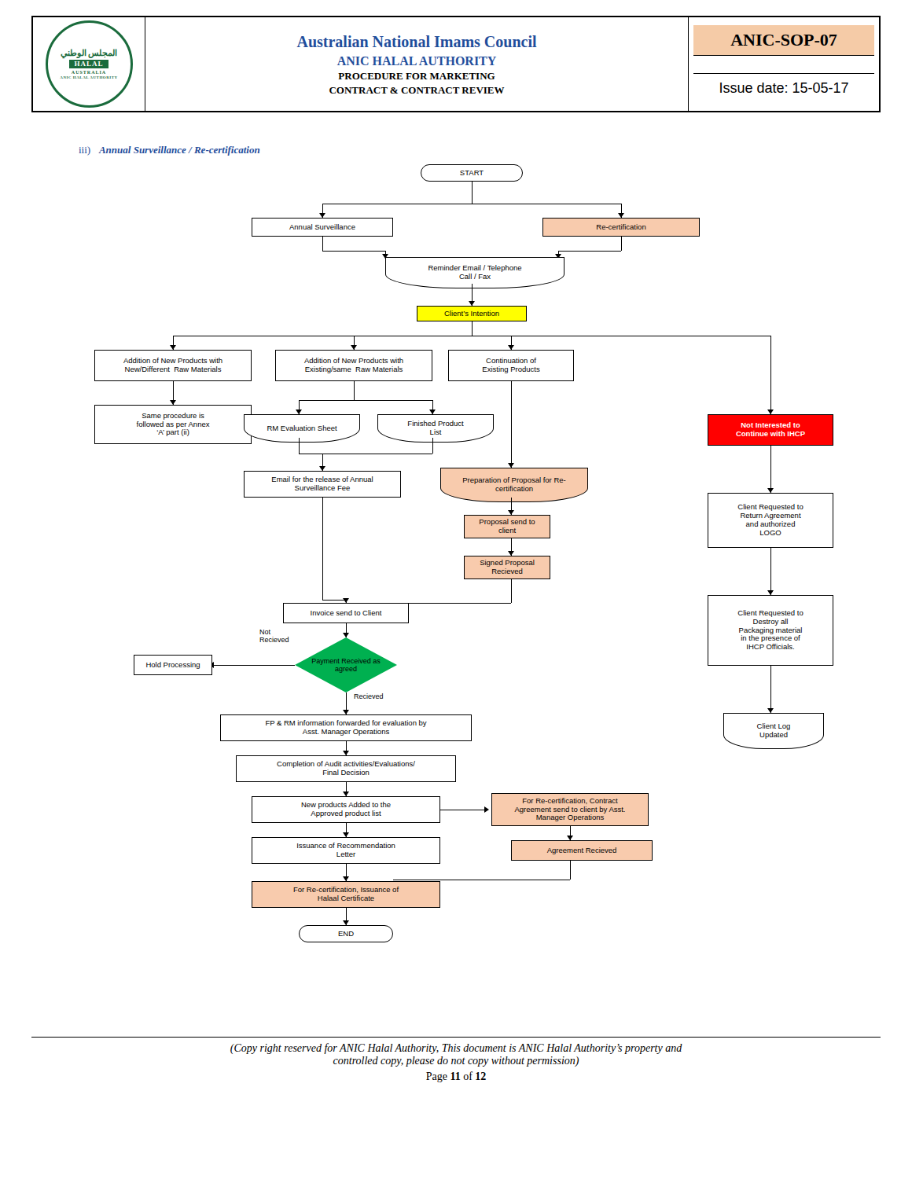| المجلس الوطني HALAL AUSTRALIA ANIC HALAL AUTHORITY | Australian National Imams Council ANIC HALAL AUTHORITY PROCEDURE FOR MARKETING CONTRACT & CONTRACT REVIEW | ANIC-SOP-07 Issue date: 15-05-17 |
iii) Annual Surveillance / Re-certification
START
Annual Surveillance
Re-certification
Reminder Email / Telephone
Call / Fax
Client’s Intention
Addition of New Products with
New/Different Raw Materials
Addition of New Products with
Existing/same Raw Materials
Continuation of
Existing Products
Not Interested to
Continue with IHCP
Same procedure is
followed as per Annex
‘A’ part (ii)
RM Evaluation Sheet
Finished Product
List
Email for the release of Annual
Surveillance Fee
Preparation of Proposal for Re-
certification
Proposal send to
client
Signed Proposal
Recieved
Invoice send to Client
Payment Received as
agreed
Not
Recieved
Hold Processing
Recieved
FP & RM information forwarded for evaluation by
Asst. Manager Operations
Completion of Audit activities/Evaluations/
Final Decision
New products Added to the
Approved product list
For Re-certification, Contract
Agreement send to client by Asst.
Manager Operations
Issuance of Recommendation
Letter
Agreement Recieved
For Re-certification, Issuance of
Halaal Certificate
END
Client Requested to
Return Agreement
and authorized
LOGO
Client Requested to
Destroy all
Packaging material
in the presence of
IHCP Officials.
Client Log
Updated
(Copy right reserved for ANIC Halal Authority, This document is ANIC Halal Authority’s property and
controlled copy, please do not copy without permission)
Page 11 of 12